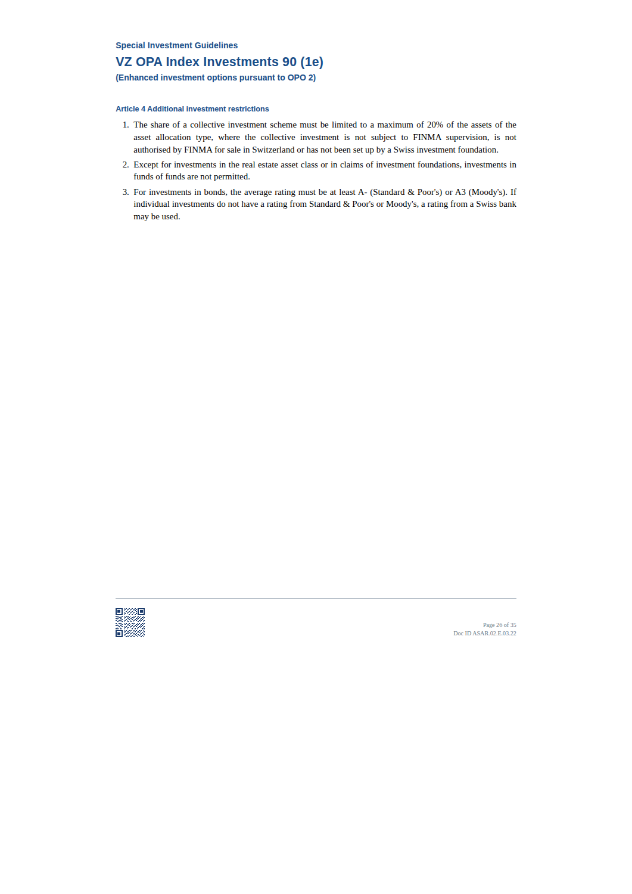Special Investment Guidelines
VZ OPA Index Investments 90 (1e)
(Enhanced investment options pursuant to OPO 2)
Article 4 Additional investment restrictions
The share of a collective investment scheme must be limited to a maximum of 20% of the assets of the asset allocation type, where the collective investment is not subject to FINMA supervision, is not authorised by FINMA for sale in Switzerland or has not been set up by a Swiss investment foundation.
Except for investments in the real estate asset class or in claims of investment foundations, investments in funds of funds are not permitted.
For investments in bonds, the average rating must be at least A- (Standard & Poor's) or A3 (Moody's). If individual investments do not have a rating from Standard & Poor's or Moody's, a rating from a Swiss bank may be used.
Page 26 of 35
Doc ID ASAR.02.E.03.22